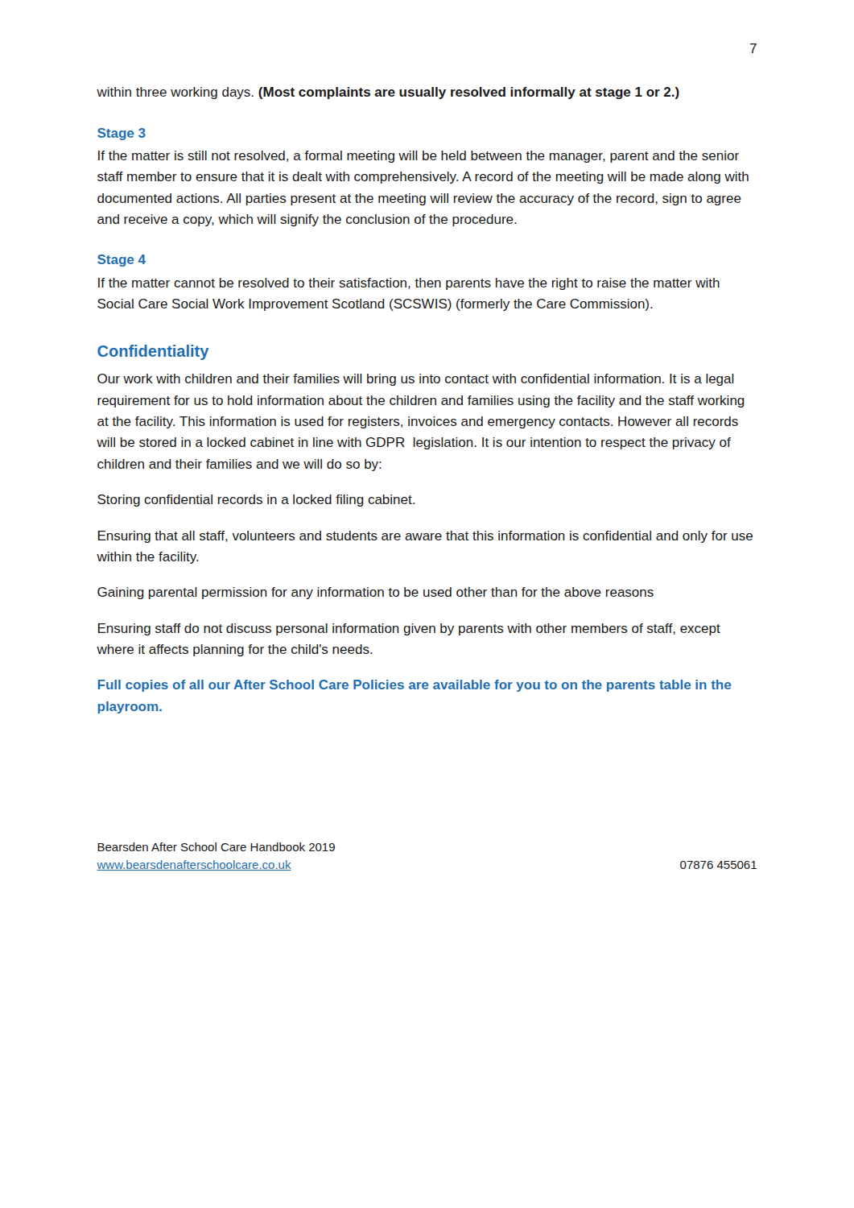7
within three working days. (Most complaints are usually resolved informally at stage 1 or 2.)
Stage 3
If the matter is still not resolved, a formal meeting will be held between the manager, parent and the senior staff member to ensure that it is dealt with comprehensively. A record of the meeting will be made along with documented actions. All parties present at the meeting will review the accuracy of the record, sign to agree and receive a copy, which will signify the conclusion of the procedure.
Stage 4
If the matter cannot be resolved to their satisfaction, then parents have the right to raise the matter with Social Care Social Work Improvement Scotland (SCSWIS) (formerly the Care Commission).
Confidentiality
Our work with children and their families will bring us into contact with confidential information. It is a legal requirement for us to hold information about the children and families using the facility and the staff working at the facility. This information is used for registers, invoices and emergency contacts. However all records will be stored in a locked cabinet in line with GDPR legislation. It is our intention to respect the privacy of children and their families and we will do so by:
Storing confidential records in a locked filing cabinet.
Ensuring that all staff, volunteers and students are aware that this information is confidential and only for use within the facility.
Gaining parental permission for any information to be used other than for the above reasons
Ensuring staff do not discuss personal information given by parents with other members of staff, except where it affects planning for the child's needs.
Full copies of all our After School Care Policies are available for you to on the parents table in the playroom.
Bearsden After School Care Handbook 2019
www.bearsdenafterschoolcare.co.uk
07876 455061